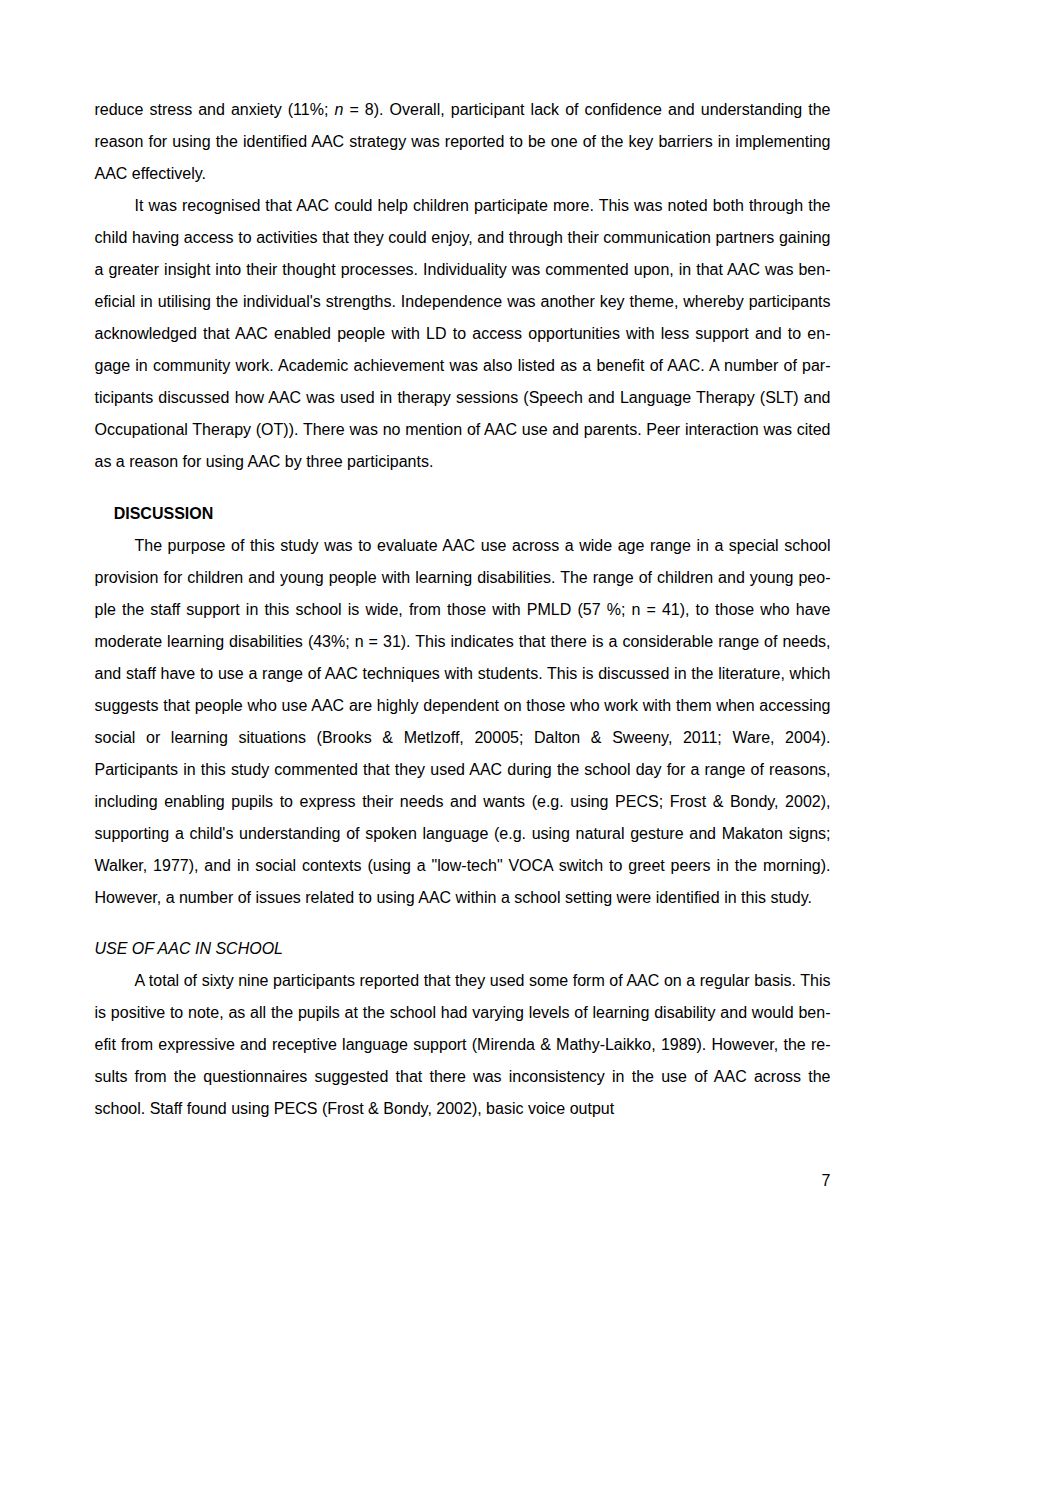reduce stress and anxiety (11%; n = 8). Overall, participant lack of confidence and understanding the reason for using the identified AAC strategy was reported to be one of the key barriers in implementing AAC effectively.
It was recognised that AAC could help children participate more. This was noted both through the child having access to activities that they could enjoy, and through their communication partners gaining a greater insight into their thought processes. Individuality was commented upon, in that AAC was beneficial in utilising the individual's strengths. Independence was another key theme, whereby participants acknowledged that AAC enabled people with LD to access opportunities with less support and to engage in community work. Academic achievement was also listed as a benefit of AAC. A number of participants discussed how AAC was used in therapy sessions (Speech and Language Therapy (SLT) and Occupational Therapy (OT)). There was no mention of AAC use and parents. Peer interaction was cited as a reason for using AAC by three participants.
DISCUSSION
The purpose of this study was to evaluate AAC use across a wide age range in a special school provision for children and young people with learning disabilities. The range of children and young people the staff support in this school is wide, from those with PMLD (57 %; n = 41), to those who have moderate learning disabilities (43%; n = 31). This indicates that there is a considerable range of needs, and staff have to use a range of AAC techniques with students. This is discussed in the literature, which suggests that people who use AAC are highly dependent on those who work with them when accessing social or learning situations (Brooks & Metlzoff, 20005; Dalton & Sweeny, 2011; Ware, 2004). Participants in this study commented that they used AAC during the school day for a range of reasons, including enabling pupils to express their needs and wants (e.g. using PECS; Frost & Bondy, 2002), supporting a child's understanding of spoken language (e.g. using natural gesture and Makaton signs; Walker, 1977), and in social contexts (using a "low-tech" VOCA switch to greet peers in the morning). However, a number of issues related to using AAC within a school setting were identified in this study.
USE OF AAC IN SCHOOL
A total of sixty nine participants reported that they used some form of AAC on a regular basis. This is positive to note, as all the pupils at the school had varying levels of learning disability and would benefit from expressive and receptive language support (Mirenda & Mathy-Laikko, 1989). However, the results from the questionnaires suggested that there was inconsistency in the use of AAC across the school. Staff found using PECS (Frost & Bondy, 2002), basic voice output
7